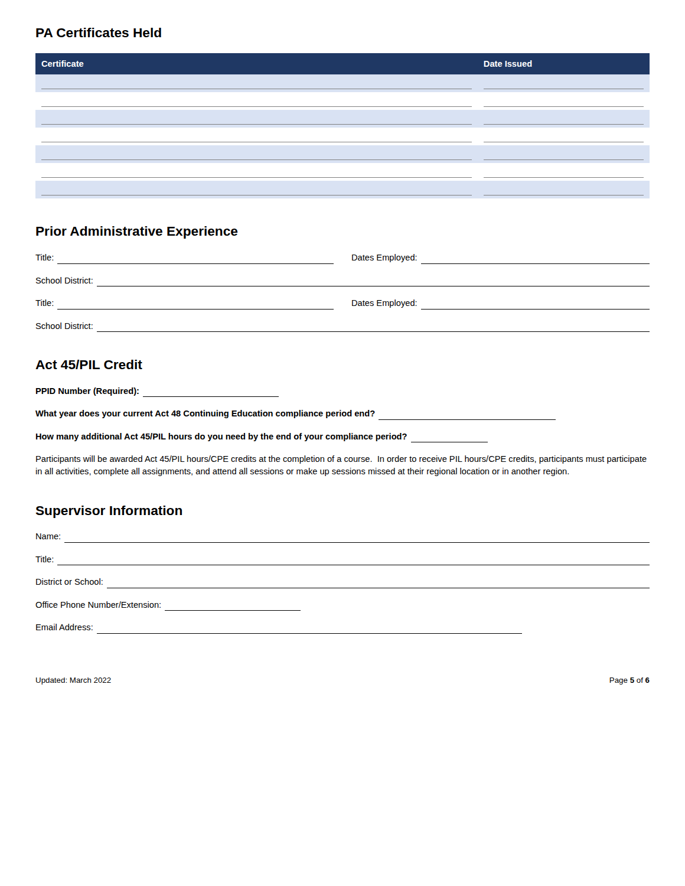PA Certificates Held
| Certificate | Date Issued |
| --- | --- |
Prior Administrative Experience
Title:
Dates Employed:
School District:
Title:
Dates Employed:
School District:
Act 45/PIL Credit
PPID Number (Required):
What year does your current Act 48 Continuing Education compliance period end?
How many additional Act 45/PIL hours do you need by the end of your compliance period?
Participants will be awarded Act 45/PIL hours/CPE credits at the completion of a course. In order to receive PIL hours/CPE credits, participants must participate in all activities, complete all assignments, and attend all sessions or make up sessions missed at their regional location or in another region.
Supervisor Information
Name:
Title:
District or School:
Office Phone Number/Extension:
Email Address:
Updated: March 2022 Page 5 of 6